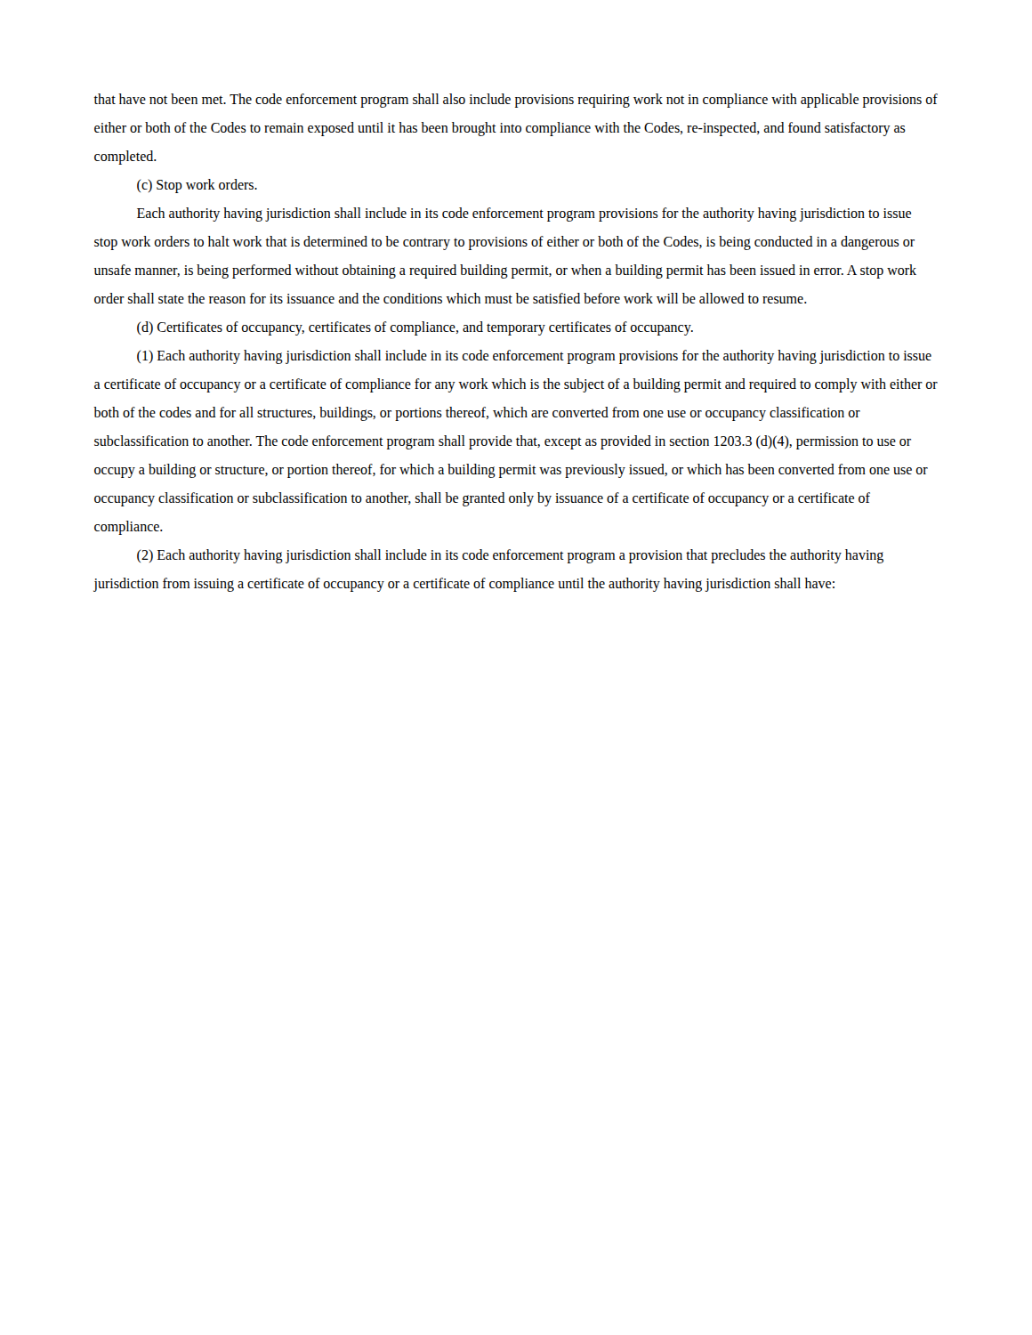that have not been met. The code enforcement program shall also include provisions requiring work not in compliance with applicable provisions of either or both of the Codes to remain exposed until it has been brought into compliance with the Codes, re-inspected, and found satisfactory as completed.
(c) Stop work orders.
Each authority having jurisdiction shall include in its code enforcement program provisions for the authority having jurisdiction to issue stop work orders to halt work that is determined to be contrary to provisions of either or both of the Codes, is being conducted in a dangerous or unsafe manner, is being performed without obtaining a required building permit, or when a building permit has been issued in error. A stop work order shall state the reason for its issuance and the conditions which must be satisfied before work will be allowed to resume.
(d) Certificates of occupancy, certificates of compliance, and temporary certificates of occupancy.
(1) Each authority having jurisdiction shall include in its code enforcement program provisions for the authority having jurisdiction to issue a certificate of occupancy or a certificate of compliance for any work which is the subject of a building permit and required to comply with either or both of the codes and for all structures, buildings, or portions thereof, which are converted from one use or occupancy classification or subclassification to another. The code enforcement program shall provide that, except as provided in section 1203.3 (d)(4), permission to use or occupy a building or structure, or portion thereof, for which a building permit was previously issued, or which has been converted from one use or occupancy classification or subclassification to another, shall be granted only by issuance of a certificate of occupancy or a certificate of compliance.
(2) Each authority having jurisdiction shall include in its code enforcement program a provision that precludes the authority having jurisdiction from issuing a certificate of occupancy or a certificate of compliance until the authority having jurisdiction shall have: